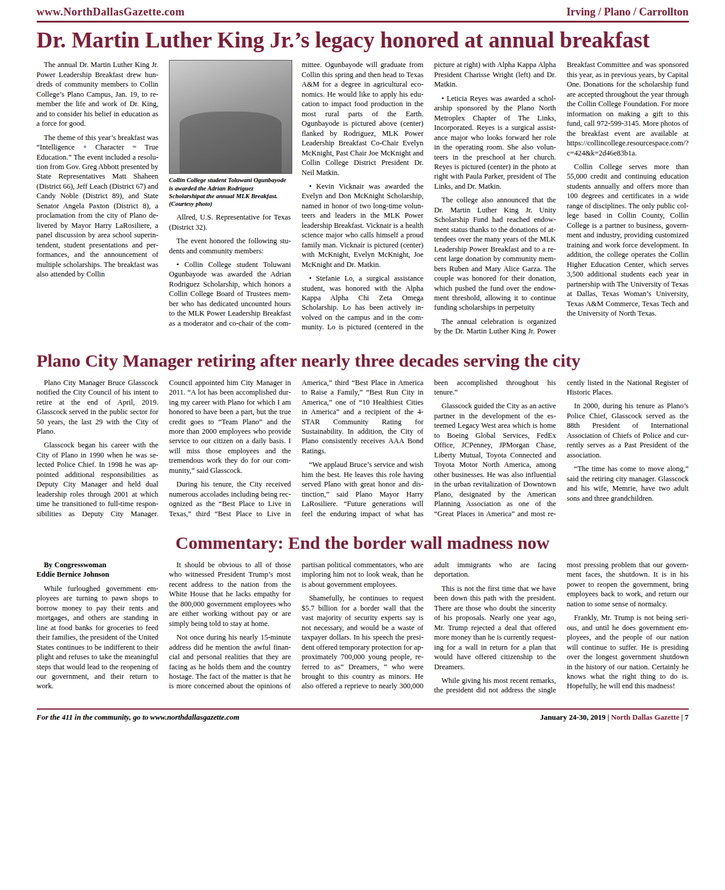www.NorthDallasGazette.com
Irving / Plano / Carrollton
Dr. Martin Luther King Jr.’s legacy honored at annual breakfast
The annual Dr. Martin Luther King Jr. Power Leadership Breakfast drew hundreds of community members to Collin College’s Plano Campus, Jan. 19, to remember the life and work of Dr. King, and to consider his belief in education as a force for good.
The theme of this year’s breakfast was “Intelligence + Character = True Education.” The event included a resolution from Gov. Greg Abbott presented by State Representatives Matt Shaheen (District 66), Jeff Leach (District 67) and Candy Noble (District 89), and State Senator Angela Paxton (District 8), a proclamation from the city of Plano delivered by Mayor Harry LaRosiliere, a panel discussion by area school superintendent, student presentations and performances, and the announcement of multiple scholarships. The breakfast was also attended by Collin
Collin College student Toluwani Ogunbayode is awarded the Adrian Rodriguez Scholarshipat the annual MLK Breakfast. (Courtesy photo)
Allred, U.S. Representative for Texas (District 32).
The event honored the following students and community members:
• Collin College student Toluwani Ogunbayode was awarded the Adrian Rodriguez Scholarship, which honors a Collin College Board of Trustees member who has dedicated uncounted hours to the MLK Power Leadership Breakfast as a moderator and co-chair of the committee. Ogunbayode will graduate from Collin this spring and then head to Texas A&M for a degree in agricultural economics. He would like to apply his education to impact food production in the most rural parts of the Earth. Ogunbayode is pictured above (center) flanked by Rodriguez, MLK Power Leadership Breakfast Co-Chair Evelyn McKnight, Past Chair Joe McKnight and Collin College District President Dr. Neil Matkin.
• Kevin Vicknair was awarded the Evelyn and Don McKnight Scholarship, named in honor of two long-time volunteers and leaders in the MLK Power leadership Breakfast. Vicknair is a health science major who calls himself a proud family man. Vicknair is pictured (center) with McKnight, Evelyn McKnight, Joe McKnight and Dr. Matkin.
• Stefanie Lo, a surgical assistance student, was honored with the Alpha Kappa Alpha Chi Zeta Omega Scholarship. Lo has been actively involved on the campus and in the community. Lo is pictured (centered in the picture at right) with Alpha Kappa Alpha President Charisse Wright (left) and Dr. Matkin.
• Leticia Reyes was awarded a scholarship sponsored by the Plano North Metroplex Chapter of The Links, Incorporated. Reyes is a surgical assistance major who looks forward her role in the operating room. She also volunteers in the preschool at her church. Reyes is pictured (center) in the photo at right with Paula Parker, president of The Links, and Dr. Matkin.
The college also announced that the Dr. Martin Luther King Jr. Unity Scholarship Fund had reached endowment status thanks to the donations of attendees over the many years of the MLK Leadership Power Breakfast and to a recent large donation by community members Ruben and Mary Alice Garza. The couple was honored for their donation, which pushed the fund over the endowment threshold, allowing it to continue funding scholarships in perpetuity
The annual celebration is organized by the Dr. Martin Luther King Jr. Power Breakfast Committee and was sponsored this year, as in previous years, by Capital One. Donations for the scholarship fund are accepted throughout the year through the Collin College Foundation. For more information on making a gift to this fund, call 972-599-3145. More photos of the breakfast event are available at https://collincollege.resourcespace.com/?c=424&k=2d46e83b1a.
Collin College serves more than 55,000 credit and continuing education students annually and offers more than 100 degrees and certificates in a wide range of disciplines. The only public college based in Collin County, Collin College is a partner to business, government and industry, providing customized training and work force development. In addition, the college operates the Collin Higher Education Center, which serves 3,500 additional students each year in partnership with The University of Texas at Dallas, Texas Woman’s University, Texas A&M Commerce, Texas Tech and the University of North Texas.
Plano City Manager retiring after nearly three decades serving the city
Plano City Manager Bruce Glasscock notified the City Council of his intent to retire at the end of April, 2019. Glasscock served in the public sector for 50 years, the last 29 with the City of Plano.
Glasscock began his career with the City of Plano in 1990 when he was selected Police Chief. In 1998 he was appointed additional responsibilities as Deputy City Manager and held dual leadership roles through 2001 at which time he transitioned to full-time responsibilities as Deputy City Manager. Council appointed him City Manager in 2011. “A lot has been accomplished during my career with Plano for which I am honored to have been a part, but the true credit goes to “Team Plano” and the more than 2000 employees who provide service to our citizen on a daily basis. I will miss those employees and the tremendous work they do for our community,” said Glasscock.
During his tenure, the City received numerous accolades including being recognized as the “Best Place to Live in Texas,” third “Best Place to Live in America,” third “Best Place in America to Raise a Family,” “Best Run City in America,” one of “10 Healthiest Cities in America” and a recipient of the 4-STAR Community Rating for Sustainability. In addition, the City of Plano consistently receives AAA Bond Ratings.
“We applaud Bruce’s service and wish him the best. He leaves this role having served Plano with great honor and distinction,” said Plano Mayor Harry LaRosiliere. “Future generations will feel the enduring impact of what has been accomplished throughout his tenure.”
Glasscock guided the City as an active partner in the development of the esteemed Legacy West area which is home to Boeing Global Services, FedEx Office, JCPenney, JPMorgan Chase, Liberty Mutual, Toyota Connected and Toyota Motor North America, among other businesses. He was also influential in the urban revitalization of Downtown Plano, designated by the American Planning Association as one of the “Great Places in America” and most recently listed in the National Register of Historic Places.
In 2000, during his tenure as Plano’s Police Chief, Glasscock served as the 88th President of International Association of Chiefs of Police and currently serves as a Past President of the association.
“The time has come to move along,” said the retiring city manager. Glasscock and his wife, Memrie, have two adult sons and three grandchildren.
Commentary: End the border wall madness now
By Congresswoman
Eddie Bernice Johnson
While furloughed government employees are turning to pawn shops to borrow money to pay their rents and mortgages, and others are standing in line at food banks for groceries to feed their families, the president of the United States continues to be indifferent to their plight and refuses to take the meaningful steps that would lead to the reopening of our government, and their return to work.
It should be obvious to all of those who witnessed President Trump’s most recent address to the nation from the White House that he lacks empathy for the 800,000 government employees who are either working without pay or are simply being told to stay at home.
Not once during his nearly 15-minute address did he mention the awful financial and personal realities that they are facing as he holds them and the country hostage. The fact of the matter is that he is more concerned about the opinions of partisan political commentators, who are imploring him not to look weak, than he is about government employees.
Shamefully, he continues to request $5.7 billion for a border wall that the vast majority of security experts say is not necessary, and would be a waste of taxpayer dollars. In his speech the president offered temporary protection for approximately 700,000 young people, referred to as” Dreamers, ” who were brought to this country as minors. He also offered a reprieve to nearly 300,000 adult immigrants who are facing deportation.
This is not the first time that we have been down this path with the president. There are those who doubt the sincerity of his proposals. Nearly one year ago, Mr. Trump rejected a deal that offered more money than he is currently requesting for a wall in return for a plan that would have offered citizenship to the Dreamers.
While giving his most recent remarks, the president did not address the single most pressing problem that our government faces, the shutdown. It is in his power to reopen the government, bring employees back to work, and return our nation to some sense of normalcy.
Frankly, Mr. Trump is not being serious, and until he does government employees, and the people of our nation will continue to suffer. He is presiding over the longest government shutdown in the history of our nation. Certainly he knows what the right thing to do is. Hopefully, he will end this madness!
For the 411 in the community, go to www.northdallasgazette.com
January 24-30, 2019 | North Dallas Gazette | 7